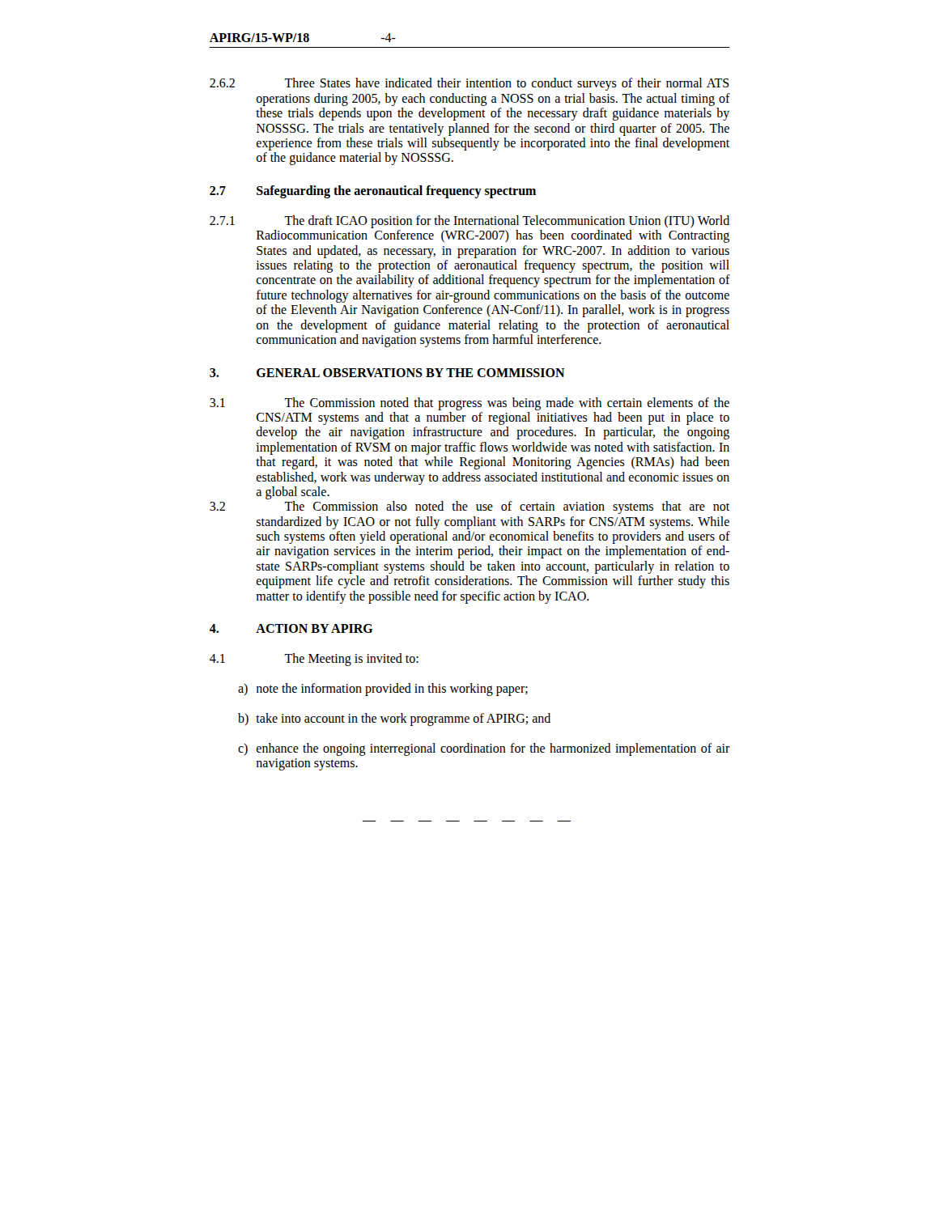APIRG/15-WP/18 -4-
2.6.2 Three States have indicated their intention to conduct surveys of their normal ATS operations during 2005, by each conducting a NOSS on a trial basis. The actual timing of these trials depends upon the development of the necessary draft guidance materials by NOSSSG. The trials are tentatively planned for the second or third quarter of 2005. The experience from these trials will subsequently be incorporated into the final development of the guidance material by NOSSSG.
2.7 Safeguarding the aeronautical frequency spectrum
2.7.1 The draft ICAO position for the International Telecommunication Union (ITU) World Radiocommunication Conference (WRC-2007) has been coordinated with Contracting States and updated, as necessary, in preparation for WRC-2007. In addition to various issues relating to the protection of aeronautical frequency spectrum, the position will concentrate on the availability of additional frequency spectrum for the implementation of future technology alternatives for air-ground communications on the basis of the outcome of the Eleventh Air Navigation Conference (AN-Conf/11). In parallel, work is in progress on the development of guidance material relating to the protection of aeronautical communication and navigation systems from harmful interference.
3. GENERAL OBSERVATIONS BY THE COMMISSION
3.1 The Commission noted that progress was being made with certain elements of the CNS/ATM systems and that a number of regional initiatives had been put in place to develop the air navigation infrastructure and procedures. In particular, the ongoing implementation of RVSM on major traffic flows worldwide was noted with satisfaction. In that regard, it was noted that while Regional Monitoring Agencies (RMAs) had been established, work was underway to address associated institutional and economic issues on a global scale.
3.2 The Commission also noted the use of certain aviation systems that are not standardized by ICAO or not fully compliant with SARPs for CNS/ATM systems. While such systems often yield operational and/or economical benefits to providers and users of air navigation services in the interim period, their impact on the implementation of end-state SARPs-compliant systems should be taken into account, particularly in relation to equipment life cycle and retrofit considerations. The Commission will further study this matter to identify the possible need for specific action by ICAO.
4. ACTION BY APIRG
4.1 The Meeting is invited to:
a) note the information provided in this working paper;
b) take into account in the work programme of APIRG; and
c) enhance the ongoing interregional coordination for the harmonized implementation of air navigation systems.
— — — — — — — —